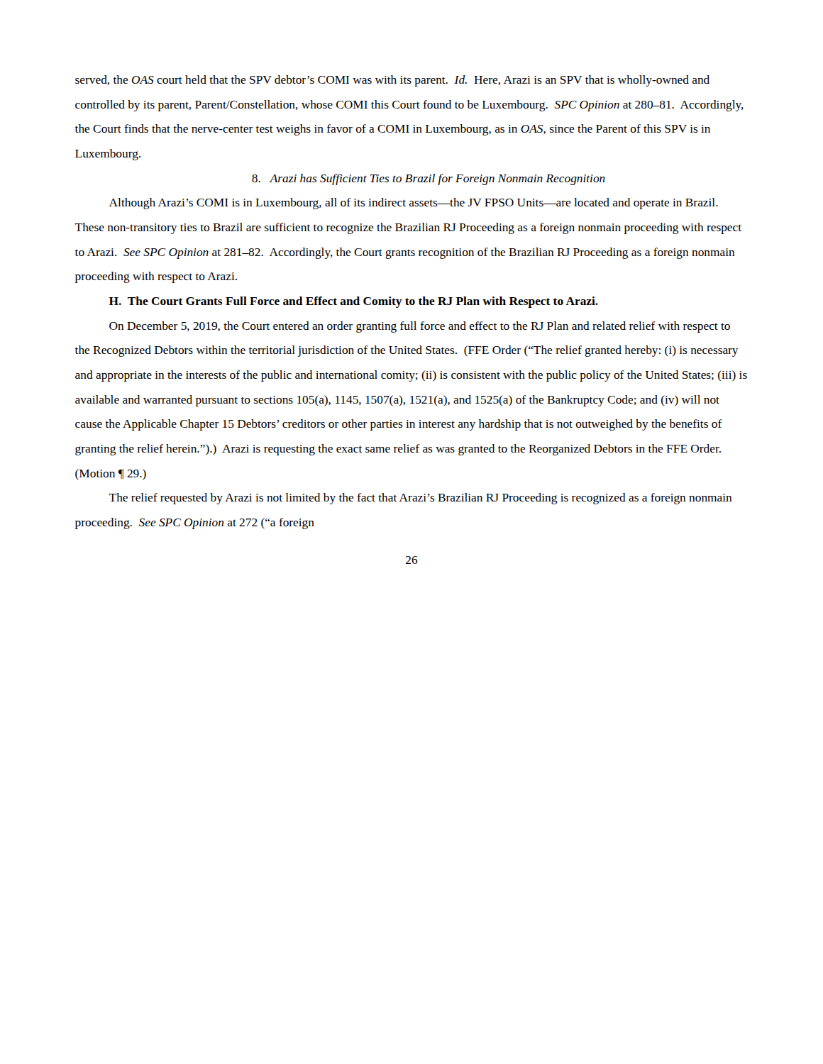served, the OAS court held that the SPV debtor’s COMI was with its parent. Id. Here, Arazi is an SPV that is wholly-owned and controlled by its parent, Parent/Constellation, whose COMI this Court found to be Luxembourg. SPC Opinion at 280–81. Accordingly, the Court finds that the nerve-center test weighs in favor of a COMI in Luxembourg, as in OAS, since the Parent of this SPV is in Luxembourg.
8. Arazi has Sufficient Ties to Brazil for Foreign Nonmain Recognition
Although Arazi’s COMI is in Luxembourg, all of its indirect assets—the JV FPSO Units—are located and operate in Brazil. These non-transitory ties to Brazil are sufficient to recognize the Brazilian RJ Proceeding as a foreign nonmain proceeding with respect to Arazi. See SPC Opinion at 281–82. Accordingly, the Court grants recognition of the Brazilian RJ Proceeding as a foreign nonmain proceeding with respect to Arazi.
H. The Court Grants Full Force and Effect and Comity to the RJ Plan with Respect to Arazi.
On December 5, 2019, the Court entered an order granting full force and effect to the RJ Plan and related relief with respect to the Recognized Debtors within the territorial jurisdiction of the United States. (FFE Order (“The relief granted hereby: (i) is necessary and appropriate in the interests of the public and international comity; (ii) is consistent with the public policy of the United States; (iii) is available and warranted pursuant to sections 105(a), 1145, 1507(a), 1521(a), and 1525(a) of the Bankruptcy Code; and (iv) will not cause the Applicable Chapter 15 Debtors’ creditors or other parties in interest any hardship that is not outweighed by the benefits of granting the relief herein.”).) Arazi is requesting the exact same relief as was granted to the Reorganized Debtors in the FFE Order. (Motion ¶ 29.)
The relief requested by Arazi is not limited by the fact that Arazi’s Brazilian RJ Proceeding is recognized as a foreign nonmain proceeding. See SPC Opinion at 272 (“a foreign
26